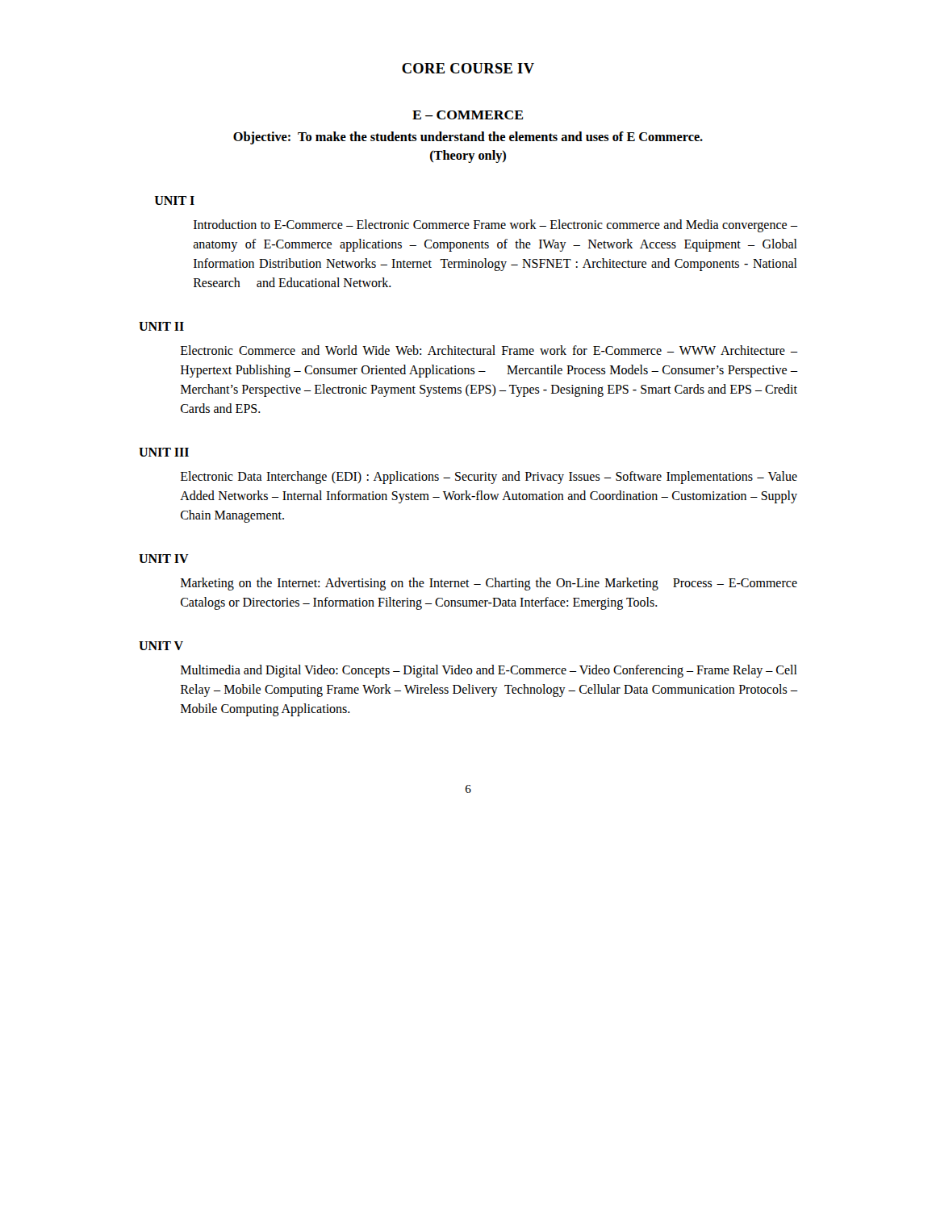CORE COURSE IV
E – COMMERCE
Objective: To make the students understand the elements and uses of E Commerce.
(Theory only)
UNIT I
Introduction to E-Commerce – Electronic Commerce Frame work – Electronic commerce and Media convergence –anatomy of E-Commerce applications – Components of the IWay – Network Access Equipment – Global Information Distribution Networks – Internet Terminology – NSFNET : Architecture and Components - National Research and Educational Network.
UNIT II
Electronic Commerce and World Wide Web: Architectural Frame work for E-Commerce – WWW Architecture – Hypertext Publishing – Consumer Oriented Applications – Mercantile Process Models – Consumer’s Perspective – Merchant’s Perspective – Electronic Payment Systems (EPS) – Types - Designing EPS - Smart Cards and EPS – Credit Cards and EPS.
UNIT III
Electronic Data Interchange (EDI) : Applications – Security and Privacy Issues – Software Implementations – Value Added Networks – Internal Information System – Work-flow Automation and Coordination – Customization – Supply Chain Management.
UNIT IV
Marketing on the Internet: Advertising on the Internet – Charting the On-Line Marketing Process – E-Commerce Catalogs or Directories – Information Filtering – Consumer-Data Interface: Emerging Tools.
UNIT V
Multimedia and Digital Video: Concepts – Digital Video and E-Commerce – Video Conferencing – Frame Relay – Cell Relay – Mobile Computing Frame Work – Wireless Delivery Technology – Cellular Data Communication Protocols – Mobile Computing Applications.
6